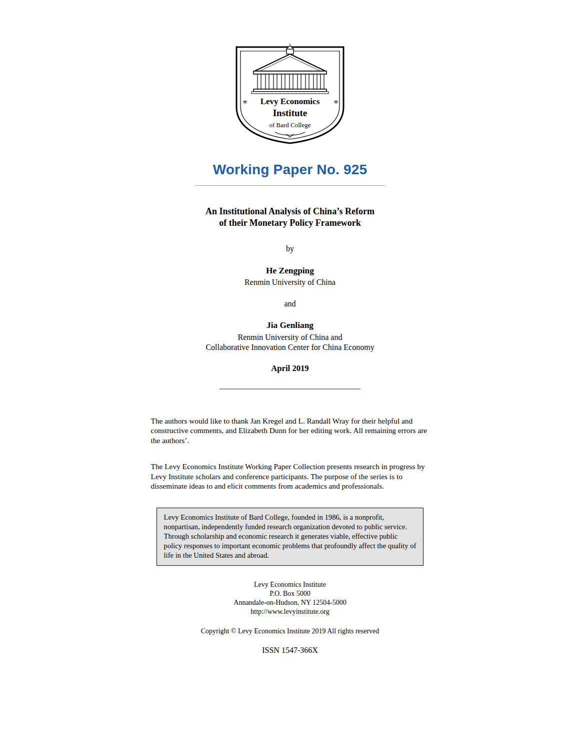Levy Economics ✳ ✳ Institute of Bard College
Working Paper No. 925
An Institutional Analysis of China’s Reform
of their Monetary Policy Framework
by
He Zengping
Renmin University of China
and
Jia Genliang
Renmin University of China and
Collaborative Innovation Center for China Economy
April 2019
The authors would like to thank Jan Kregel and L. Randall Wray for their helpful and constructive comments, and Elizabeth Dunn for her editing work. All remaining errors are the authors’.
The Levy Economics Institute Working Paper Collection presents research in progress by Levy Institute scholars and conference participants. The purpose of the series is to disseminate ideas to and elicit comments from academics and professionals.
Levy Economics Institute of Bard College, founded in 1986, is a nonprofit, nonpartisan, independently funded research organization devoted to public service. Through scholarship and economic research it generates viable, effective public policy responses to important economic problems that profoundly affect the quality of life in the United States and abroad.
Levy Economics Institute
P.O. Box 5000
Annandale-on-Hudson, NY 12504-5000
http://www.levyinstitute.org
Copyright © Levy Economics Institute 2019 All rights reserved
ISSN 1547-366X